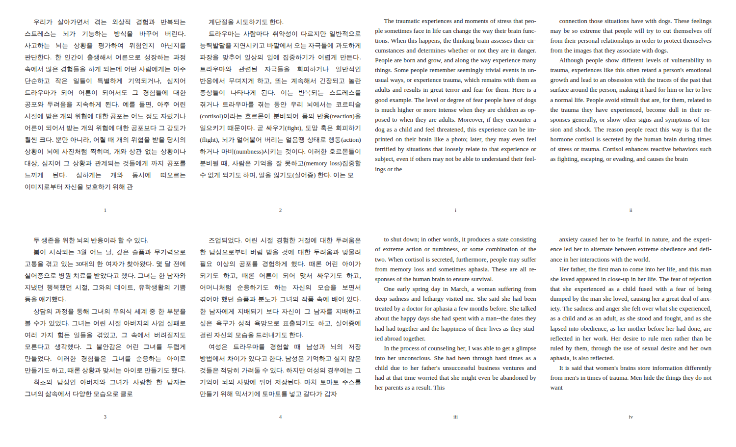우리가 살아가면서 겪는 외상적 경험과 반복되는 스트레스는 뇌가 기능하는 방식을 바꾸어 버린다. 사고하는 뇌는 상황을 평가하여 위험인지 아닌지를 판단한다. 한 인간이 출생해서 어른으로 성장하는 과정 속에서 많은 경험들을 하게 되는데 어떤 사람에게는 아주 단순하고 작은 일들이 특별하게 기억되거나, 심지어 트라우마가 되어 어른이 되어서도 그 경험들에 대한 공포와 두려움을 지속하게 된다. 예를 들면, 아주 어린 시절에 받은 개의 위협에 대한 공포는 어느 정도 자랐거나 어른이 되어서 받는 개의 위협에 대한 공포보다 그 강도가 훨씬 크다. 뿐만 아니라, 어릴 때 개의 위협을 받을 당시의 상황이 뇌에 사진처럼 찍히며, 개와 상관 없는 상황이나 대상, 심지어 그 상황과 관계되는 것들에게 까지 공포를 느끼게 된다. 심하게는 개와 동시에 떠오르는 이미지로부터 자신을 보호하기 위해 관
1
계단절을 시도하기도 한다.
트라우마는 사람마다 취약성이 다르지만 일반적으로 능력발달을 지연시키고 바깥에서 오는 자극들에 과도하게 파장을 맞추어 일상의 일에 집중하기가 어렵게 만든다. 트라우마와 관련된 자극들을 회피하거나 일반적인 반응에서 무뎌지게 하고, 또는 계속해서 긴장되고 놀란 증상들이 나타나게 된다. 이는 반복되는 스트레스를 겪거나 트라우마를 겪는 동안 우리 뇌에서는 코르티솔(cortisol)이라는 호르몬이 분비되어 몸의 반응(reaction)을 일으키기 때문이다. 곧 싸우기(fight), 도망 혹은 회피하기(flight), 뇌가 얼어붙어 버리는 얼음땡 상태로 행동(action)하거나 마비(numbness)시키는 것이다. 이러한 호르몬들이 분비될 때, 사람은 기억을 잘 못하고(memory loss)집중할 수 없게 되기도 하며, 말을 잃기도(실어증) 한다. 이는 모
2
The traumatic experiences and moments of stress that people sometimes face in life can change the way their brain functions. When this happens, the thinking brain assesses their circumstances and determines whether or not they are in danger. People are born and grow, and along the way experience many things. Some people remember seemingly trivial events in unusual ways, or experience trauma, which remains with them as adults and results in great terror and fear for them. Here is a good example. The level or degree of fear people have of dogs is much higher or more intense when they are children as opposed to when they are adults. Moreover, if they encounter a dog as a child and feel threatened, this experience can be imprinted on their brain like a photo; later, they may even feel terrified by situations that loosely relate to that experience or subject, even if others may not be able to understand their feelings or the
i
connection those situations have with dogs. These feelings may be so extreme that people will try to cut themselves off from their personal relationships in order to protect themselves from the images that they associate with dogs.
Although people show different levels of vulnerability to trauma, experiences like this often retard a person's emotional growth and lead to an obsession with the traces of the past that surface around the person, making it hard for him or her to live a normal life. People avoid stimuli that are, for them, related to the trauma they have experienced, become dull in their responses generally, or show other signs and symptoms of tension and shock. The reason people react this way is that the hormone cortisol is secreted by the human brain during times of stress or trauma. Cortisol enhances reactive behaviors such as fighting, escaping, or evading, and causes the brain
ii
두 생존을 위한 뇌의 반응이라 할 수 있다.
봄이 시작되는 3월 어느 날, 깊은 슬픔과 무기력으로 고통을 겪고 있는 30대의 한 여자가 찾아왔다. 몇 달 전에 실어증으로 병원 치료를 받았다고 했다. 그녀는 한 남자와 지냈던 행복했던 시절, 그와의 데이트, 유학생활의 기쁨 등을 얘기했다.
상담의 과정을 통해 그녀의 무의식 세계 중 한 부분을 볼 수가 있었다. 그녀는 어린 시절 아버지의 사업 실패로 여러 가지 힘든 일들을 겪었고, 그 속에서 버려질지도 모른다고 생각했다. 그 불안감은 어린 그녀를 두렵게 만들었다. 이러한 경험들은 그녀를 순응하는 아이로 만들기도 하고, 때론 상황과 맞서는 아이로 만들기도 했다.
최초의 남성인 아버지와 그녀가 사랑한 한 남자는 그녀의 삶속에서 다양한 모습으로 클로
3
즈업되었다. 어린 시절 경험한 거절에 대한 두려움은 한 남성으로부터 버림 받을 것에 대한 두려움과 맞물려 필요 이상의 공포를 경험하게 했다. 때론 어린 아이가 되기도 하고, 때론 어른이 되어 맞서 싸우기도 하고, 어머니처럼 순응하기도 하는 자신의 모습을 보면서 겪어야 했던 슬픔과 분노가 그녀의 작품 속에 배어 있다. 한 남자에게 지배되기 보다 자신이 그 남자를 지배하고 싶은 욕구가 성적 욕망으로 표출되기도 하고, 실어증에 걸린 자신의 모습을 드러내기도 한다.
여성은 트라우마를 경험할 때 남성과 뇌의 저장 방법에서 차이가 있다고 한다. 남성은 기억하고 싶지 않은 것들은 적당히 가려둘 수 있다. 하지만 여성의 경우에는 그 기억이 뇌의 사방에 튀어 저장된다. 마치 토마토 주스를 만들기 위해 믹서기에 토마토를 넣고 갈다가 갑자
4
to shut down; in other words, it produces a state consisting of extreme action or numbness, or some combination of the two. When cortisol is secreted, furthermore, people may suffer from memory loss and sometimes aphasia. These are all responses of the human brain to ensure survival.
One early spring day in March, a woman suffering from deep sadness and lethargy visited me. She said she had been treated by a doctor for aphasia a few months before. She talked about the happy days she had spent with a man--the dates they had had together and the happiness of their lives as they studied abroad together.
In the process of counseling her, I was able to get a glimpse into her unconscious. She had been through hard times as a child due to her father's unsuccessful business ventures and had at that time worried that she might even be abandoned by her parents as a result. This
iii
anxiety caused her to be fearful in nature, and the experience led her to alternate between extreme obedience and defiance in her interactions with the world.
Her father, the first man to come into her life, and this man she loved appeared in close-up in her life. The fear of rejection that she experienced as a child fused with a fear of being dumped by the man she loved, causing her a great deal of anxiety. The sadness and anger she felt over what she experienced, as a child and as an adult, as she stood and fought, and as she lapsed into obedience, as her mother before her had done, are reflected in her work. Her desire to rule men rather than be ruled by them, through the use of sexual desire and her own aphasia, is also reflected.
It is said that women's brains store information differently from men's in times of trauma. Men hide the things they do not want
iv